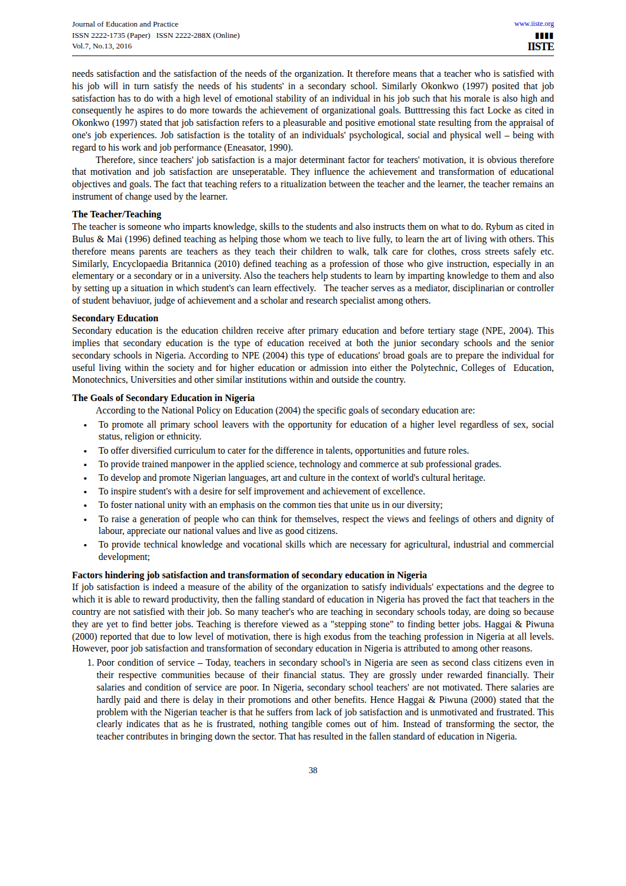Journal of Education and Practice
ISSN 2222-1735 (Paper) ISSN 2222-288X (Online)
Vol.7, No.13, 2016
www.iiste.org
▮▮▮▮ IISTE
needs satisfaction and the satisfaction of the needs of the organization. It therefore means that a teacher who is satisfied with his job will in turn satisfy the needs of his students' in a secondary school. Similarly Okonkwo (1997) posited that job satisfaction has to do with a high level of emotional stability of an individual in his job such that his morale is also high and consequently he aspires to do more towards the achievement of organizational goals. Butttressing this fact Locke as cited in Okonkwo (1997) stated that job satisfaction refers to a pleasurable and positive emotional state resulting from the appraisal of one's job experiences. Job satisfaction is the totality of an individuals' psychological, social and physical well – being with regard to his work and job performance (Eneasator, 1990).
Therefore, since teachers' job satisfaction is a major determinant factor for teachers' motivation, it is obvious therefore that motivation and job satisfaction are unseperatable. They influence the achievement and transformation of educational objectives and goals. The fact that teaching refers to a ritualization between the teacher and the learner, the teacher remains an instrument of change used by the learner.
The Teacher/Teaching
The teacher is someone who imparts knowledge, skills to the students and also instructs them on what to do. Rybum as cited in Bulus & Mai (1996) defined teaching as helping those whom we teach to live fully, to learn the art of living with others. This therefore means parents are teachers as they teach their children to walk, talk care for clothes, cross streets safely etc. Similarly, Encyclopaedia Britannica (2010) defined teaching as a profession of those who give instruction, especially in an elementary or a secondary or in a university. Also the teachers help students to learn by imparting knowledge to them and also by setting up a situation in which student's can learn effectively. The teacher serves as a mediator, disciplinarian or controller of student behaviuor, judge of achievement and a scholar and research specialist among others.
Secondary Education
Secondary education is the education children receive after primary education and before tertiary stage (NPE, 2004). This implies that secondary education is the type of education received at both the junior secondary schools and the senior secondary schools in Nigeria. According to NPE (2004) this type of educations' broad goals are to prepare the individual for useful living within the society and for higher education or admission into either the Polytechnic, Colleges of Education, Monotechnics, Universities and other similar institutions within and outside the country.
The Goals of Secondary Education in Nigeria
According to the National Policy on Education (2004) the specific goals of secondary education are:
To promote all primary school leavers with the opportunity for education of a higher level regardless of sex, social status, religion or ethnicity.
To offer diversified curriculum to cater for the difference in talents, opportunities and future roles.
To provide trained manpower in the applied science, technology and commerce at sub professional grades.
To develop and promote Nigerian languages, art and culture in the context of world's cultural heritage.
To inspire student's with a desire for self improvement and achievement of excellence.
To foster national unity with an emphasis on the common ties that unite us in our diversity;
To raise a generation of people who can think for themselves, respect the views and feelings of others and dignity of labour, appreciate our national values and live as good citizens.
To provide technical knowledge and vocational skills which are necessary for agricultural, industrial and commercial development;
Factors hindering job satisfaction and transformation of secondary education in Nigeria
If job satisfaction is indeed a measure of the ability of the organization to satisfy individuals' expectations and the degree to which it is able to reward productivity, then the falling standard of education in Nigeria has proved the fact that teachers in the country are not satisfied with their job. So many teacher's who are teaching in secondary schools today, are doing so because they are yet to find better jobs. Teaching is therefore viewed as a "stepping stone" to finding better jobs. Haggai & Piwuna (2000) reported that due to low level of motivation, there is high exodus from the teaching profession in Nigeria at all levels. However, poor job satisfaction and transformation of secondary education in Nigeria is attributed to among other reasons.
Poor condition of service – Today, teachers in secondary school's in Nigeria are seen as second class citizens even in their respective communities because of their financial status. They are grossly under rewarded financially. Their salaries and condition of service are poor. In Nigeria, secondary school teachers' are not motivated. There salaries are hardly paid and there is delay in their promotions and other benefits. Hence Haggai & Piwuna (2000) stated that the problem with the Nigerian teacher is that he suffers from lack of job satisfaction and is unmotivated and frustrated. This clearly indicates that as he is frustrated, nothing tangible comes out of him. Instead of transforming the sector, the teacher contributes in bringing down the sector. That has resulted in the fallen standard of education in Nigeria.
38